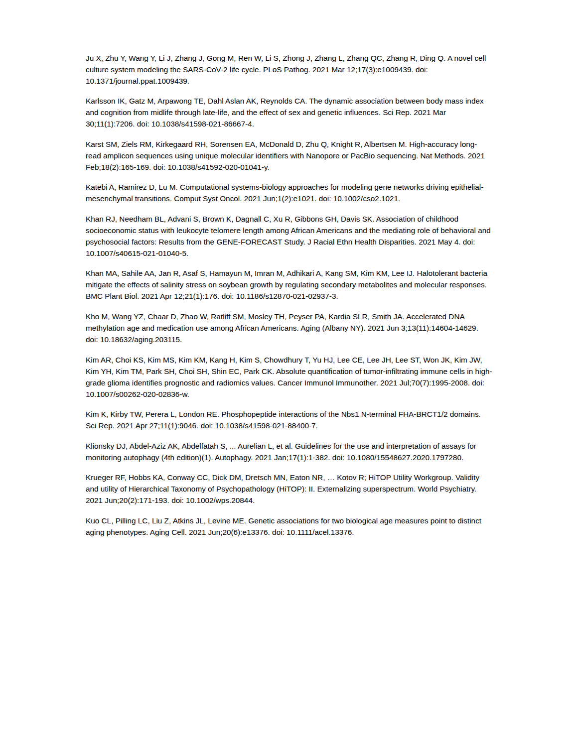Ju X, Zhu Y, Wang Y, Li J, Zhang J, Gong M, Ren W, Li S, Zhong J, Zhang L, Zhang QC, Zhang R, Ding Q. A novel cell culture system modeling the SARS-CoV-2 life cycle. PLoS Pathog. 2021 Mar 12;17(3):e1009439. doi: 10.1371/journal.ppat.1009439.
Karlsson IK, Gatz M, Arpawong TE, Dahl Aslan AK, Reynolds CA. The dynamic association between body mass index and cognition from midlife through late-life, and the effect of sex and genetic influences. Sci Rep. 2021 Mar 30;11(1):7206. doi: 10.1038/s41598-021-86667-4.
Karst SM, Ziels RM, Kirkegaard RH, Sorensen EA, McDonald D, Zhu Q, Knight R, Albertsen M. High-accuracy long-read amplicon sequences using unique molecular identifiers with Nanopore or PacBio sequencing. Nat Methods. 2021 Feb;18(2):165-169. doi: 10.1038/s41592-020-01041-y.
Katebi A, Ramirez D, Lu M. Computational systems-biology approaches for modeling gene networks driving epithelial-mesenchymal transitions. Comput Syst Oncol. 2021 Jun;1(2):e1021. doi: 10.1002/cso2.1021.
Khan RJ, Needham BL, Advani S, Brown K, Dagnall C, Xu R, Gibbons GH, Davis SK. Association of childhood socioeconomic status with leukocyte telomere length among African Americans and the mediating role of behavioral and psychosocial factors: Results from the GENE-FORECAST Study. J Racial Ethn Health Disparities. 2021 May 4. doi: 10.1007/s40615-021-01040-5.
Khan MA, Sahile AA, Jan R, Asaf S, Hamayun M, Imran M, Adhikari A, Kang SM, Kim KM, Lee IJ. Halotolerant bacteria mitigate the effects of salinity stress on soybean growth by regulating secondary metabolites and molecular responses. BMC Plant Biol. 2021 Apr 12;21(1):176. doi: 10.1186/s12870-021-02937-3.
Kho M, Wang YZ, Chaar D, Zhao W, Ratliff SM, Mosley TH, Peyser PA, Kardia SLR, Smith JA. Accelerated DNA methylation age and medication use among African Americans. Aging (Albany NY). 2021 Jun 3;13(11):14604-14629. doi: 10.18632/aging.203115.
Kim AR, Choi KS, Kim MS, Kim KM, Kang H, Kim S, Chowdhury T, Yu HJ, Lee CE, Lee JH, Lee ST, Won JK, Kim JW, Kim YH, Kim TM, Park SH, Choi SH, Shin EC, Park CK. Absolute quantification of tumor-infiltrating immune cells in high-grade glioma identifies prognostic and radiomics values. Cancer Immunol Immunother. 2021 Jul;70(7):1995-2008. doi: 10.1007/s00262-020-02836-w.
Kim K, Kirby TW, Perera L, London RE. Phosphopeptide interactions of the Nbs1 N-terminal FHA-BRCT1/2 domains. Sci Rep. 2021 Apr 27;11(1):9046. doi: 10.1038/s41598-021-88400-7.
Klionsky DJ, Abdel-Aziz AK, Abdelfatah S, ... Aurelian L, et al. Guidelines for the use and interpretation of assays for monitoring autophagy (4th edition)(1). Autophagy. 2021 Jan;17(1):1-382. doi: 10.1080/15548627.2020.1797280.
Krueger RF, Hobbs KA, Conway CC, Dick DM, Dretsch MN, Eaton NR, … Kotov R; HiTOP Utility Workgroup. Validity and utility of Hierarchical Taxonomy of Psychopathology (HiTOP): II. Externalizing superspectrum. World Psychiatry. 2021 Jun;20(2):171-193. doi: 10.1002/wps.20844.
Kuo CL, Pilling LC, Liu Z, Atkins JL, Levine ME. Genetic associations for two biological age measures point to distinct aging phenotypes. Aging Cell. 2021 Jun;20(6):e13376. doi: 10.1111/acel.13376.